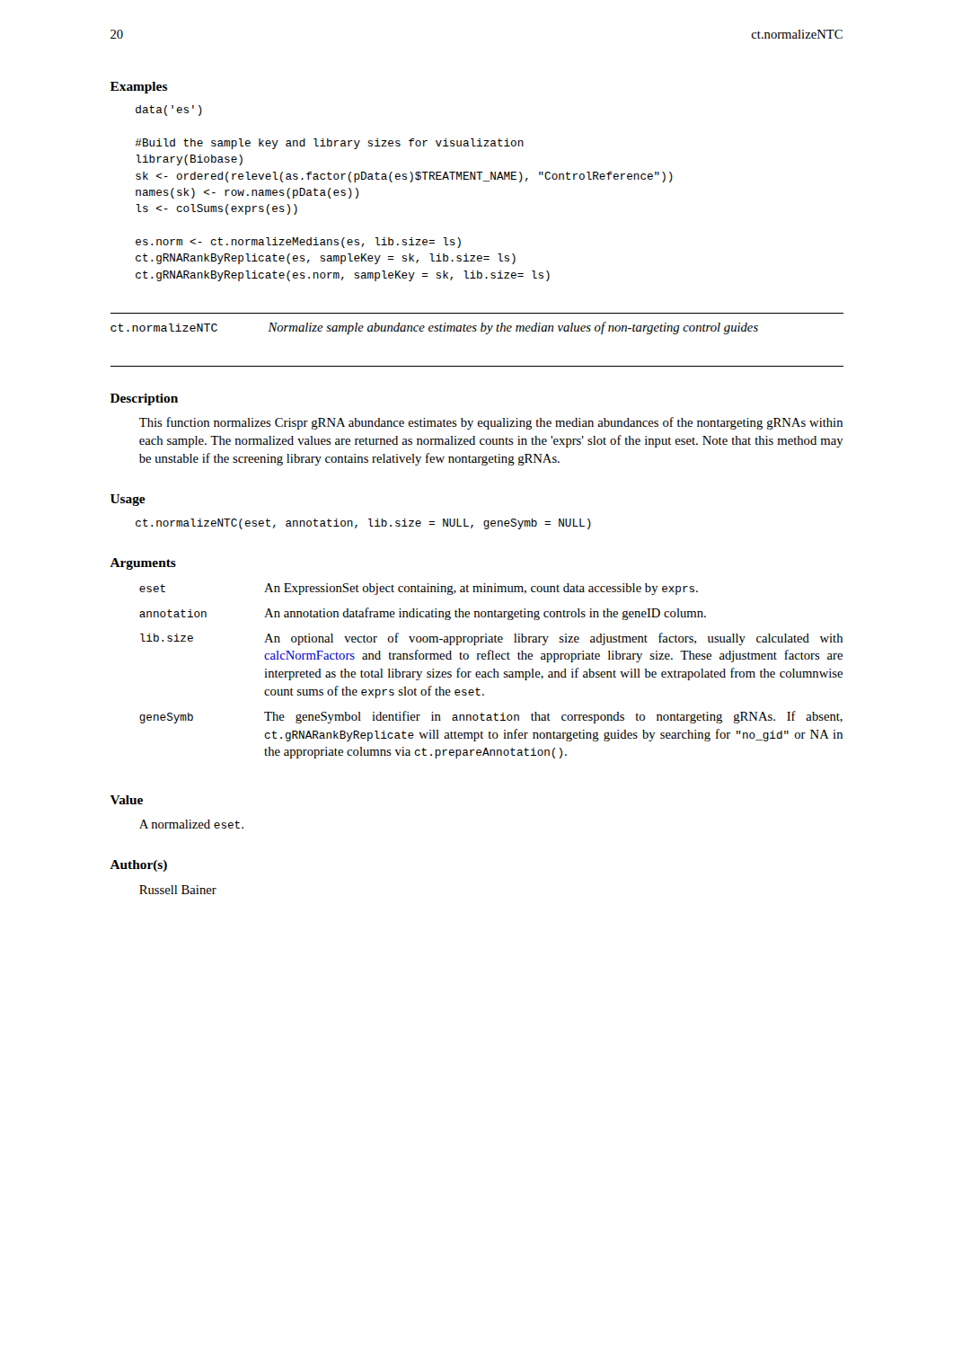20 ct.normalizeNTC
Examples
data('es')

#Build the sample key and library sizes for visualization
library(Biobase)
sk <- ordered(relevel(as.factor(pData(es)$TREATMENT_NAME), "ControlReference"))
names(sk) <- row.names(pData(es))
ls <- colSums(exprs(es))

es.norm <- ct.normalizeMedians(es, lib.size= ls)
ct.gRNARankByReplicate(es, sampleKey = sk, lib.size= ls)
ct.gRNARankByReplicate(es.norm, sampleKey = sk, lib.size= ls)
ct.normalizeNTC
Normalize sample abundance estimates by the median values of non-targeting control guides
Description
This function normalizes Crispr gRNA abundance estimates by equalizing the median abundances of the nontargeting gRNAs within each sample. The normalized values are returned as normalized counts in the 'exprs' slot of the input eset. Note that this method may be unstable if the screening library contains relatively few nontargeting gRNAs.
Usage
ct.normalizeNTC(eset, annotation, lib.size = NULL, geneSymb = NULL)
Arguments
eset
An ExpressionSet object containing, at minimum, count data accessible by exprs.
annotation
An annotation dataframe indicating the nontargeting controls in the geneID column.
lib.size
An optional vector of voom-appropriate library size adjustment factors, usually calculated with calcNormFactors and transformed to reflect the appropriate library size. These adjustment factors are interpreted as the total library sizes for each sample, and if absent will be extrapolated from the columnwise count sums of the exprs slot of the eset.
geneSymb
The geneSymbol identifier in annotation that corresponds to nontargeting gRNAs. If absent, ct.gRNARankByReplicate will attempt to infer nontargeting guides by searching for "no_gid" or NA in the appropriate columns via ct.prepareAnnotation().
Value
A normalized eset.
Author(s)
Russell Bainer